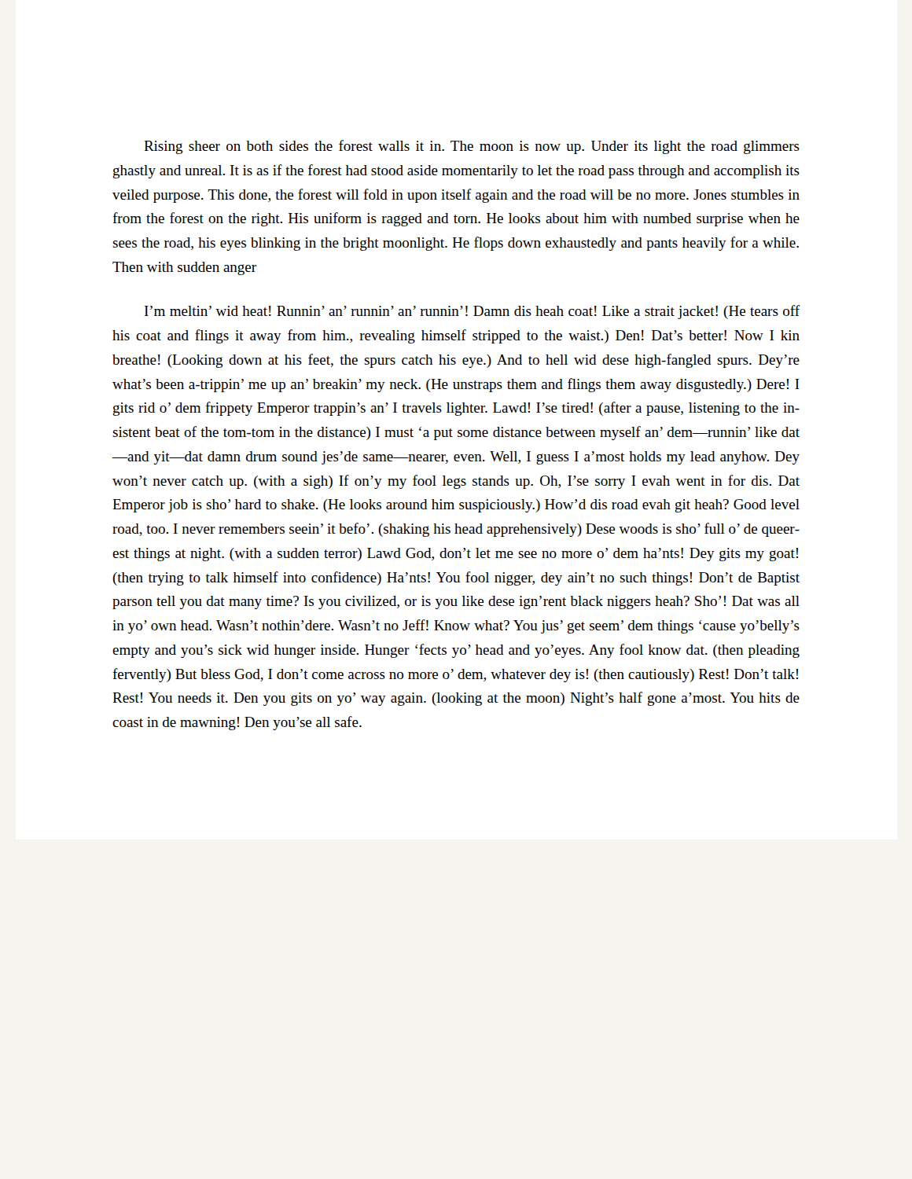Rising sheer on both sides the forest walls it in. The moon is now up. Under its light the road glimmers ghastly and unreal. It is as if the forest had stood aside momentarily to let the road pass through and accomplish its veiled purpose. This done, the forest will fold in upon itself again and the road will be no more. Jones stumbles in from the forest on the right. His uniform is ragged and torn. He looks about him with numbed surprise when he sees the road, his eyes blinking in the bright moonlight. He flops down exhaustedly and pants heavily for a while. Then with sudden anger
I’m meltin’ wid heat! Runnin’ an’ runnin’ an’ runnin’! Damn dis heah coat! Like a strait jacket! (He tears off his coat and flings it away from him., revealing himself stripped to the waist.) Den! Dat’s better! Now I kin breathe! (Looking down at his feet, the spurs catch his eye.) And to hell wid dese high-fangled spurs. Dey’re what’s been a-trippin’ me up an’ breakin’ my neck. (He unstraps them and flings them away disgustedly.) Dere! I gits rid o’ dem frippety Emperor trappin’s an’ I travels lighter. Lawd! I’se tired! (after a pause, listening to the insistent beat of the tom-tom in the distance) I must ‘a put some distance between myself an’ dem—runnin’ like dat—and yit—dat damn drum sound jes’de same—nearer, even. Well, I guess I a’most holds my lead anyhow. Dey won’t never catch up. (with a sigh) If on’y my fool legs stands up. Oh, I’se sorry I evah went in for dis. Dat Emperor job is sho’ hard to shake. (He looks around him suspiciously.) How’d dis road evah git heah? Good level road, too. I never remembers seein’ it befo’. (shaking his head apprehensively) Dese woods is sho’ full o’ de queerest things at night. (with a sudden terror) Lawd God, don’t let me see no more o’ dem ha’nts! Dey gits my goat! (then trying to talk himself into confidence) Ha’nts! You fool nigger, dey ain’t no such things! Don’t de Baptist parson tell you dat many time? Is you civilized, or is you like dese ign’rent black niggers heah? Sho’! Dat was all in yo’ own head. Wasn’t nothin’dere. Wasn’t no Jeff! Know what? You jus’ get seem’ dem things ‘cause yo’belly’s empty and you’s sick wid hunger inside. Hunger ‘fects yo’ head and yo’eyes. Any fool know dat. (then pleading fervently) But bless God, I don’t come across no more o’ dem, whatever dey is! (then cautiously) Rest! Don’t talk! Rest! You needs it. Den you gits on yo’ way again. (looking at the moon) Night’s half gone a’most. You hits de coast in de mawning! Den you’se all safe.